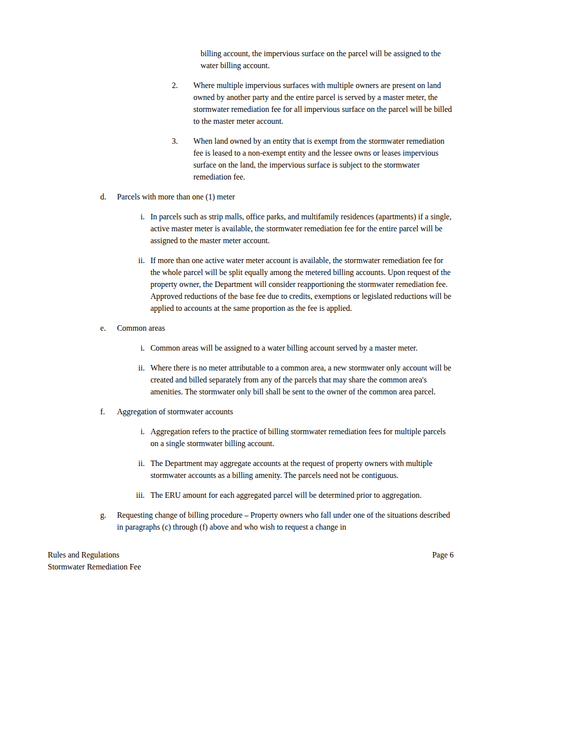billing account, the impervious surface on the parcel will be assigned to the water billing account.
2. Where multiple impervious surfaces with multiple owners are present on land owned by another party and the entire parcel is served by a master meter, the stormwater remediation fee for all impervious surface on the parcel will be billed to the master meter account.
3. When land owned by an entity that is exempt from the stormwater remediation fee is leased to a non-exempt entity and the lessee owns or leases impervious surface on the land, the impervious surface is subject to the stormwater remediation fee.
d. Parcels with more than one (1) meter
i. In parcels such as strip malls, office parks, and multifamily residences (apartments) if a single, active master meter is available, the stormwater remediation fee for the entire parcel will be assigned to the master meter account.
ii. If more than one active water meter account is available, the stormwater remediation fee for the whole parcel will be split equally among the metered billing accounts. Upon request of the property owner, the Department will consider reapportioning the stormwater remediation fee. Approved reductions of the base fee due to credits, exemptions or legislated reductions will be applied to accounts at the same proportion as the fee is applied.
e. Common areas
i. Common areas will be assigned to a water billing account served by a master meter.
ii. Where there is no meter attributable to a common area, a new stormwater only account will be created and billed separately from any of the parcels that may share the common area's amenities. The stormwater only bill shall be sent to the owner of the common area parcel.
f. Aggregation of stormwater accounts
i. Aggregation refers to the practice of billing stormwater remediation fees for multiple parcels on a single stormwater billing account.
ii. The Department may aggregate accounts at the request of property owners with multiple stormwater accounts as a billing amenity. The parcels need not be contiguous.
iii. The ERU amount for each aggregated parcel will be determined prior to aggregation.
g. Requesting change of billing procedure – Property owners who fall under one of the situations described in paragraphs (c) through (f) above and who wish to request a change in
Rules and Regulations
Stormwater Remediation Fee
Page 6